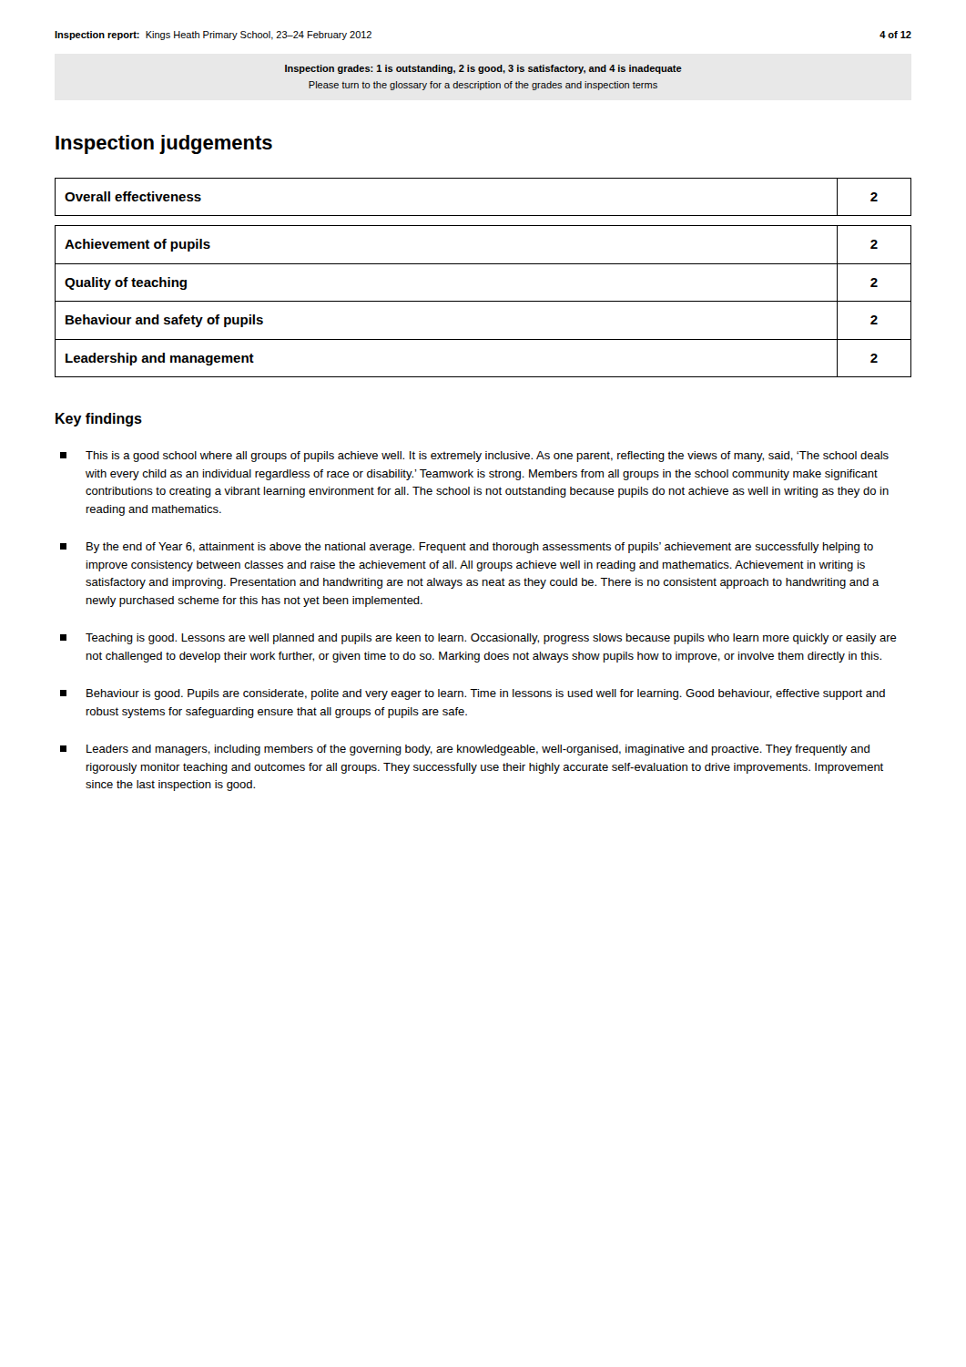Inspection report: Kings Heath Primary School, 23–24 February 2012
4 of 12
Inspection grades: 1 is outstanding, 2 is good, 3 is satisfactory, and 4 is inadequate
Please turn to the glossary for a description of the grades and inspection terms
Inspection judgements
| Overall effectiveness | 2 |
| Achievement of pupils | 2 |
| Quality of teaching | 2 |
| Behaviour and safety of pupils | 2 |
| Leadership and management | 2 |
Key findings
This is a good school where all groups of pupils achieve well. It is extremely inclusive. As one parent, reflecting the views of many, said, ‘The school deals with every child as an individual regardless of race or disability.’ Teamwork is strong. Members from all groups in the school community make significant contributions to creating a vibrant learning environment for all. The school is not outstanding because pupils do not achieve as well in writing as they do in reading and mathematics.
By the end of Year 6, attainment is above the national average. Frequent and thorough assessments of pupils’ achievement are successfully helping to improve consistency between classes and raise the achievement of all. All groups achieve well in reading and mathematics. Achievement in writing is satisfactory and improving. Presentation and handwriting are not always as neat as they could be. There is no consistent approach to handwriting and a newly purchased scheme for this has not yet been implemented.
Teaching is good. Lessons are well planned and pupils are keen to learn. Occasionally, progress slows because pupils who learn more quickly or easily are not challenged to develop their work further, or given time to do so. Marking does not always show pupils how to improve, or involve them directly in this.
Behaviour is good. Pupils are considerate, polite and very eager to learn. Time in lessons is used well for learning. Good behaviour, effective support and robust systems for safeguarding ensure that all groups of pupils are safe.
Leaders and managers, including members of the governing body, are knowledgeable, well-organised, imaginative and proactive. They frequently and rigorously monitor teaching and outcomes for all groups. They successfully use their highly accurate self-evaluation to drive improvements. Improvement since the last inspection is good.